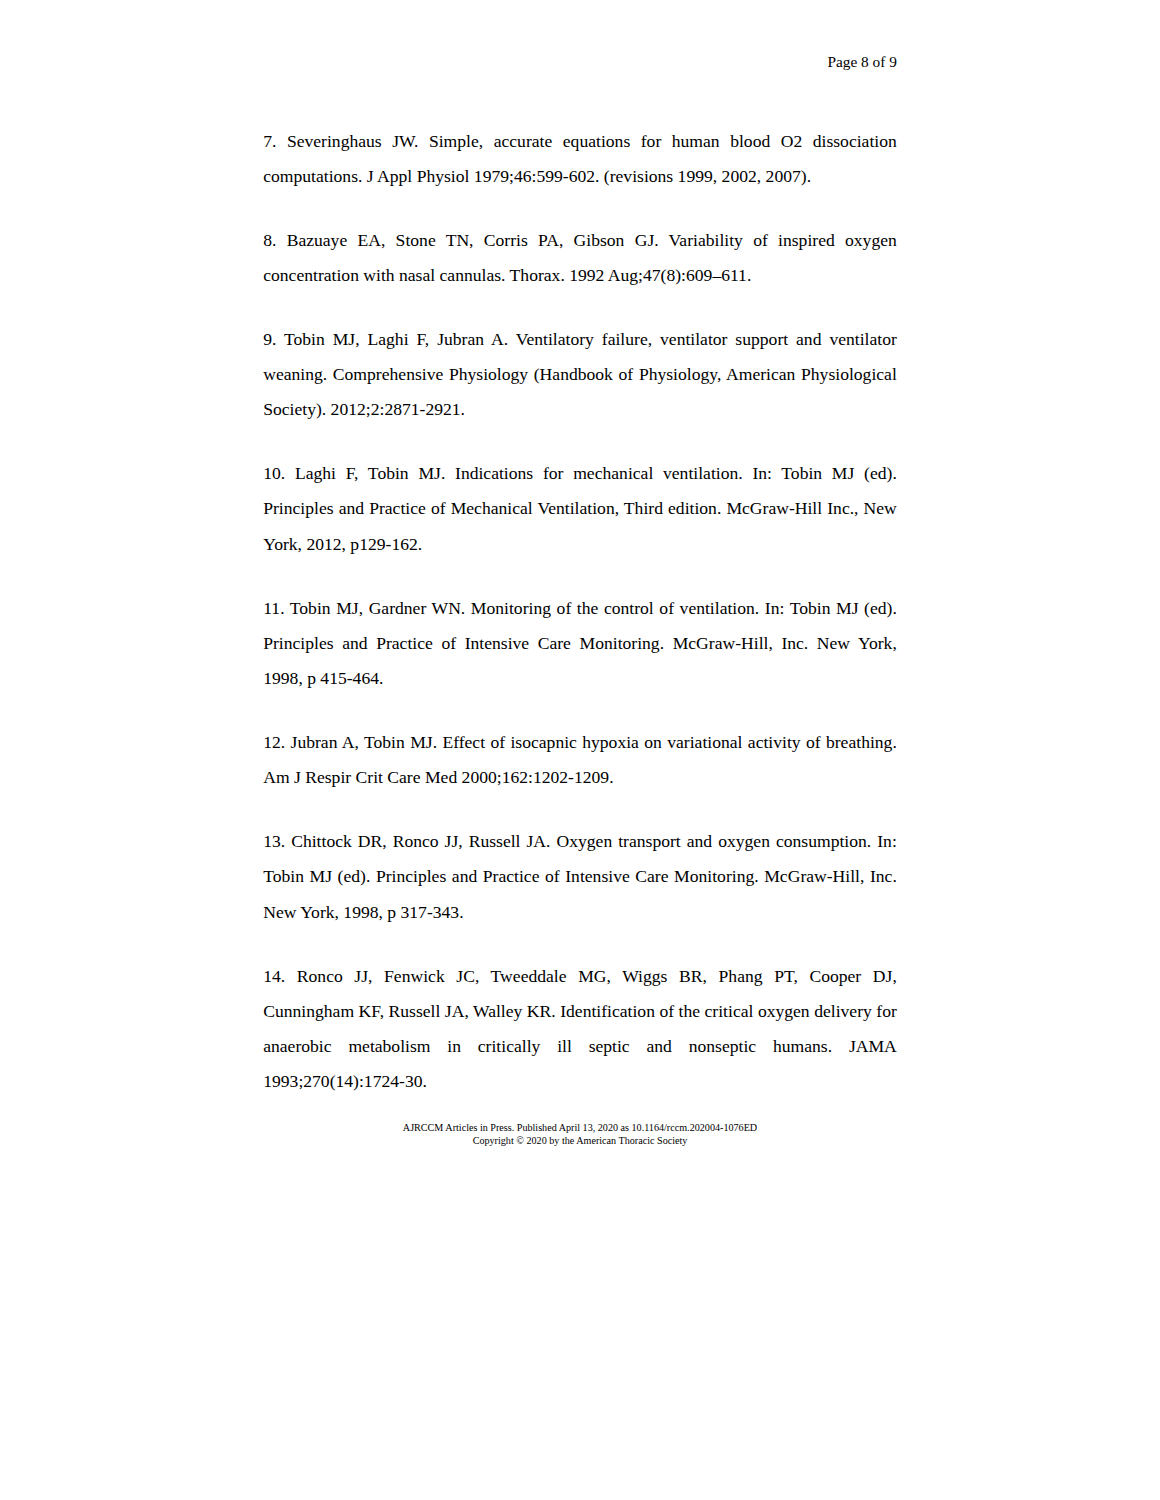Page 8 of 9
7. Severinghaus JW. Simple, accurate equations for human blood O2 dissociation computations. J Appl Physiol 1979;46:599-602. (revisions 1999, 2002, 2007).
8. Bazuaye EA, Stone TN, Corris PA, Gibson GJ. Variability of inspired oxygen concentration with nasal cannulas. Thorax. 1992 Aug;47(8):609–611.
9. Tobin MJ, Laghi F, Jubran A. Ventilatory failure, ventilator support and ventilator weaning. Comprehensive Physiology (Handbook of Physiology, American Physiological Society). 2012;2:2871-2921.
10. Laghi F, Tobin MJ. Indications for mechanical ventilation. In: Tobin MJ (ed). Principles and Practice of Mechanical Ventilation, Third edition. McGraw-Hill Inc., New York, 2012, p129-162.
11. Tobin MJ, Gardner WN. Monitoring of the control of ventilation. In: Tobin MJ (ed). Principles and Practice of Intensive Care Monitoring. McGraw-Hill, Inc. New York, 1998, p 415-464.
12. Jubran A, Tobin MJ. Effect of isocapnic hypoxia on variational activity of breathing. Am J Respir Crit Care Med 2000;162:1202-1209.
13. Chittock DR, Ronco JJ, Russell JA. Oxygen transport and oxygen consumption. In: Tobin MJ (ed). Principles and Practice of Intensive Care Monitoring. McGraw-Hill, Inc. New York, 1998, p 317-343.
14. Ronco JJ, Fenwick JC, Tweeddale MG, Wiggs BR, Phang PT, Cooper DJ, Cunningham KF, Russell JA, Walley KR. Identification of the critical oxygen delivery for anaerobic metabolism in critically ill septic and nonseptic humans. JAMA 1993;270(14):1724-30.
AJRCCM Articles in Press. Published April 13, 2020 as 10.1164/rccm.202004-1076ED
Copyright © 2020 by the American Thoracic Society